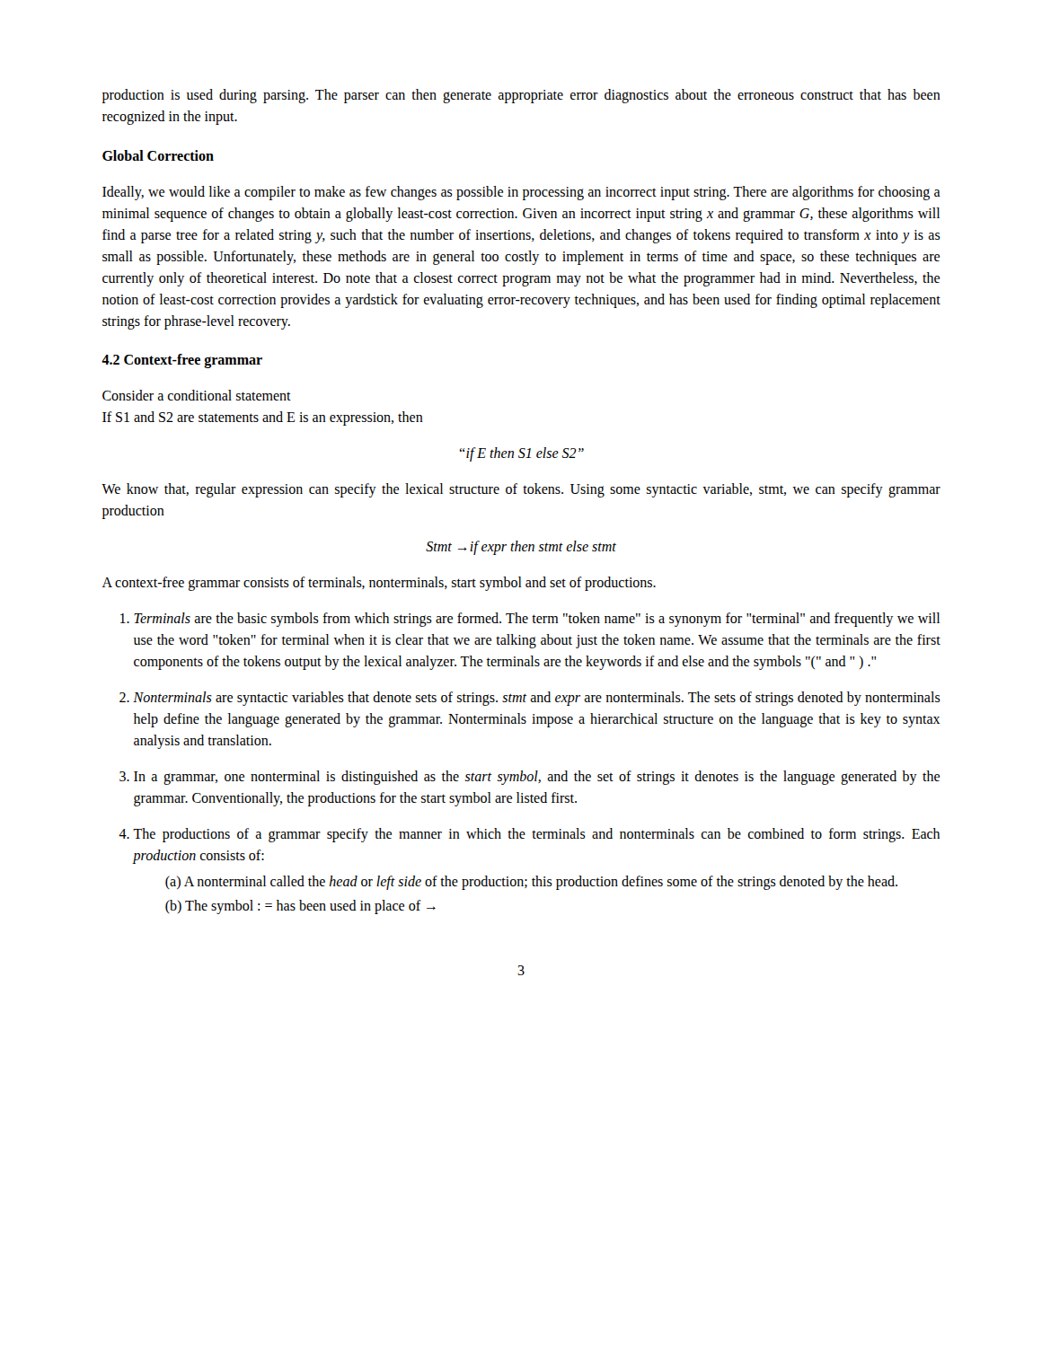production is used during parsing. The parser can then generate appropriate error diagnostics about the erroneous construct that has been recognized in the input.
Global Correction
Ideally, we would like a compiler to make as few changes as possible in processing an incorrect input string. There are algorithms for choosing a minimal sequence of changes to obtain a globally least-cost correction. Given an incorrect input string x and grammar G, these algorithms will find a parse tree for a related string y, such that the number of insertions, deletions, and changes of tokens required to transform x into y is as small as possible. Unfortunately, these methods are in general too costly to implement in terms of time and space, so these techniques are currently only of theoretical interest. Do note that a closest correct program may not be what the programmer had in mind. Nevertheless, the notion of least-cost correction provides a yardstick for evaluating error-recovery techniques, and has been used for finding optimal replacement strings for phrase-level recovery.
4.2 Context-free grammar
Consider a conditional statement
If S1 and S2 are statements and E is an expression, then
“if E then S1 else S2”
We know that, regular expression can specify the lexical structure of tokens. Using some syntactic variable, stmt, we can specify grammar production
Stmt →if expr then stmt else stmt
A context-free grammar consists of terminals, nonterminals, start symbol and set of productions.
Terminals are the basic symbols from which strings are formed. The term "token name" is a synonym for "terminal" and frequently we will use the word "token" for terminal when it is clear that we are talking about just the token name. We assume that the terminals are the first components of the tokens output by the lexical analyzer. The terminals are the keywords if and else and the symbols "(" and " ) ."
Nonterminals are syntactic variables that denote sets of strings. stmt and expr are nonterminals. The sets of strings denoted by nonterminals help define the language generated by the grammar. Nonterminals impose a hierarchical structure on the language that is key to syntax analysis and translation.
In a grammar, one nonterminal is distinguished as the start symbol, and the set of strings it denotes is the language generated by the grammar. Conventionally, the productions for the start symbol are listed first.
The productions of a grammar specify the manner in which the terminals and nonterminals can be combined to form strings. Each production consists of:
(a) A nonterminal called the head or left side of the production; this production defines some of the strings denoted by the head.
(b) The symbol : = has been used in place of →
3